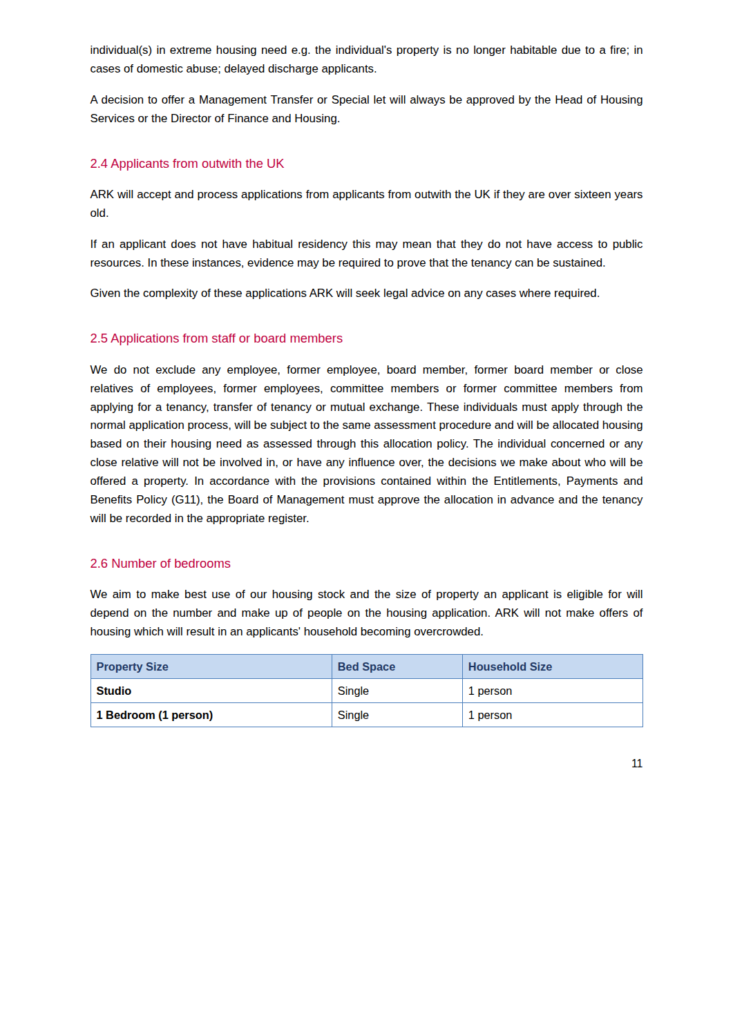individual(s) in extreme housing need e.g. the individual's property is no longer habitable due to a fire; in cases of domestic abuse; delayed discharge applicants.
A decision to offer a Management Transfer or Special let will always be approved by the Head of Housing Services or the Director of Finance and Housing.
2.4 Applicants from outwith the UK
ARK will accept and process applications from applicants from outwith the UK if they are over sixteen years old.
If an applicant does not have habitual residency this may mean that they do not have access to public resources. In these instances, evidence may be required to prove that the tenancy can be sustained.
Given the complexity of these applications ARK will seek legal advice on any cases where required.
2.5 Applications from staff or board members
We do not exclude any employee, former employee, board member, former board member or close relatives of employees, former employees, committee members or former committee members from applying for a tenancy, transfer of tenancy or mutual exchange. These individuals must apply through the normal application process, will be subject to the same assessment procedure and will be allocated housing based on their housing need as assessed through this allocation policy. The individual concerned or any close relative will not be involved in, or have any influence over, the decisions we make about who will be offered a property. In accordance with the provisions contained within the Entitlements, Payments and Benefits Policy (G11), the Board of Management must approve the allocation in advance and the tenancy will be recorded in the appropriate register.
2.6 Number of bedrooms
We aim to make best use of our housing stock and the size of property an applicant is eligible for will depend on the number and make up of people on the housing application. ARK will not make offers of housing which will result in an applicants' household becoming overcrowded.
| Property Size | Bed Space | Household Size |
| --- | --- | --- |
| Studio | Single | 1 person |
| 1 Bedroom (1 person) | Single | 1 person |
11